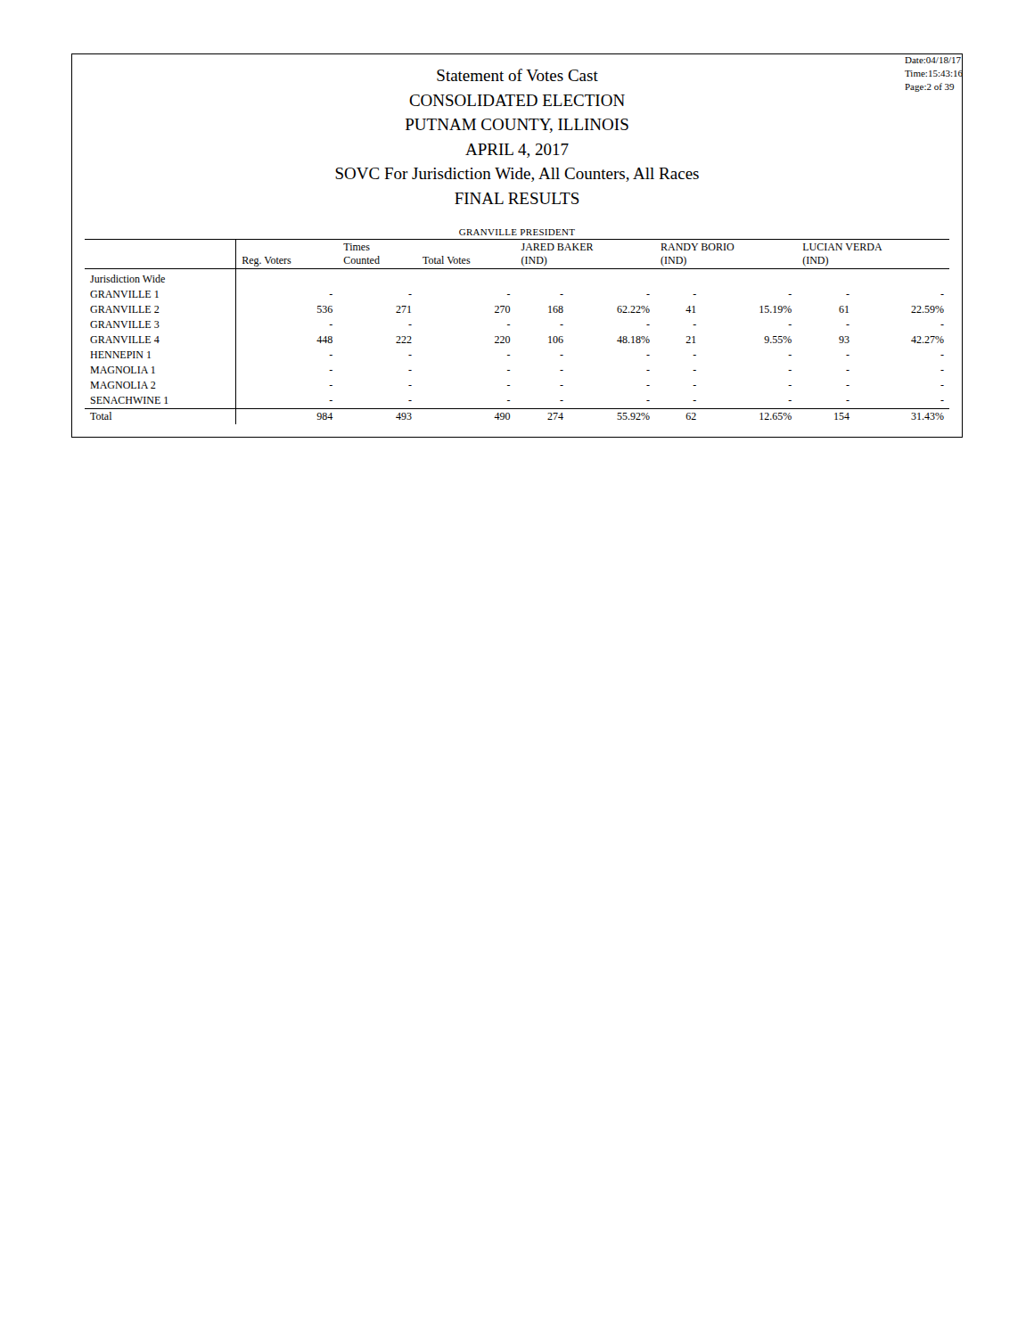Date:04/18/17
Time:15:43:16
Page:2 of 39
Statement of Votes Cast CONSOLIDATED ELECTION PUTNAM COUNTY, ILLINOIS APRIL 4, 2017 SOVC For Jurisdiction Wide, All Counters, All Races FINAL RESULTS
GRANVILLE PRESIDENT
| | Reg. Voters | Times Counted | Total Votes | JARED BAKER (IND) | RANDY BORIO (IND) | LUCIAN VERDA (IND) |
| --- | --- | --- | --- | --- | --- | --- |
| Jurisdiction Wide | | | | | | | | | |
| GRANVILLE 1 | - | - | - | - | - | - | - | - | - |
| GRANVILLE 2 | 536 | 271 | 270 | 168 | 62.22% | 41 | 15.19% | 61 | 22.59% |
| GRANVILLE 3 | - | - | - | - | - | - | - | - | - |
| GRANVILLE 4 | 448 | 222 | 220 | 106 | 48.18% | 21 | 9.55% | 93 | 42.27% |
| HENNEPIN 1 | - | - | - | - | - | - | - | - | - |
| MAGNOLIA 1 | - | - | - | - | - | - | - | - | - |
| MAGNOLIA 2 | - | - | - | - | - | - | - | - | - |
| SENACHWINE 1 | - | - | - | - | - | - | - | - | - |
| Total | 984 | 493 | 490 | 274 | 55.92% | 62 | 12.65% | 154 | 31.43% |